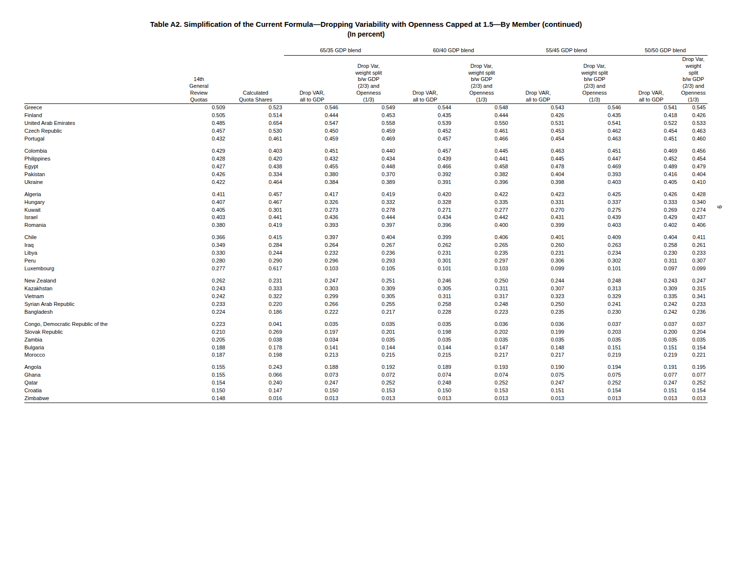9
Table A2. Simplification of the Current Formula—Dropping Variability with Openness Capped at 1.5—By Member (continued)
(In percent)
| | | | 65/35 GDP blend | 60/40 GDP blend | 55/45 GDP blend | 50/50 GDP blend |
| --- | --- | --- | --- | --- | --- | --- |
| | 14th General Review Quotas | Calculated Quota Shares | Drop VAR, all to GDP | Drop Var, weight split b/w GDP (2/3) and Openness (1/3) | Drop VAR, all to GDP | Drop Var, weight split b/w GDP (2/3) and Openness (1/3) | Drop VAR, all to GDP | Drop Var, weight split b/w GDP (2/3) and Openness (1/3) | Drop VAR, all to GDP | Drop Var, weight split b/w GDP (2/3) and Openness (1/3) |
| Greece | 0.509 | 0.523 | 0.546 | 0.549 | 0.544 | 0.548 | 0.543 | 0.546 | 0.541 | 0.545 |
| Finland | 0.505 | 0.514 | 0.444 | 0.453 | 0.435 | 0.444 | 0.426 | 0.435 | 0.418 | 0.426 |
| United Arab Emirates | 0.485 | 0.654 | 0.547 | 0.558 | 0.539 | 0.550 | 0.531 | 0.541 | 0.522 | 0.533 |
| Czech Republic | 0.457 | 0.530 | 0.450 | 0.459 | 0.452 | 0.461 | 0.453 | 0.462 | 0.454 | 0.463 |
| Portugal | 0.432 | 0.461 | 0.459 | 0.469 | 0.457 | 0.466 | 0.454 | 0.463 | 0.451 | 0.460 |
| Colombia | 0.429 | 0.403 | 0.451 | 0.440 | 0.457 | 0.445 | 0.463 | 0.451 | 0.469 | 0.456 |
| Philippines | 0.428 | 0.420 | 0.432 | 0.434 | 0.439 | 0.441 | 0.445 | 0.447 | 0.452 | 0.454 |
| Egypt | 0.427 | 0.438 | 0.455 | 0.448 | 0.466 | 0.458 | 0.478 | 0.469 | 0.489 | 0.479 |
| Pakistan | 0.426 | 0.334 | 0.380 | 0.370 | 0.392 | 0.382 | 0.404 | 0.393 | 0.416 | 0.404 |
| Ukraine | 0.422 | 0.464 | 0.384 | 0.389 | 0.391 | 0.396 | 0.398 | 0.403 | 0.405 | 0.410 |
| Algeria | 0.411 | 0.457 | 0.417 | 0.419 | 0.420 | 0.422 | 0.423 | 0.425 | 0.426 | 0.428 |
| Hungary | 0.407 | 0.467 | 0.326 | 0.332 | 0.328 | 0.335 | 0.331 | 0.337 | 0.333 | 0.340 |
| Kuwait | 0.405 | 0.301 | 0.273 | 0.278 | 0.271 | 0.277 | 0.270 | 0.275 | 0.269 | 0.274 |
| Israel | 0.403 | 0.441 | 0.436 | 0.444 | 0.434 | 0.442 | 0.431 | 0.439 | 0.429 | 0.437 |
| Romania | 0.380 | 0.419 | 0.393 | 0.397 | 0.396 | 0.400 | 0.399 | 0.403 | 0.402 | 0.406 |
| Chile | 0.366 | 0.415 | 0.397 | 0.404 | 0.399 | 0.406 | 0.401 | 0.409 | 0.404 | 0.411 |
| Iraq | 0.349 | 0.284 | 0.264 | 0.267 | 0.262 | 0.265 | 0.260 | 0.263 | 0.258 | 0.261 |
| Libya | 0.330 | 0.244 | 0.232 | 0.236 | 0.231 | 0.235 | 0.231 | 0.234 | 0.230 | 0.233 |
| Peru | 0.280 | 0.290 | 0.296 | 0.293 | 0.301 | 0.297 | 0.306 | 0.302 | 0.311 | 0.307 |
| Luxembourg | 0.277 | 0.617 | 0.103 | 0.105 | 0.101 | 0.103 | 0.099 | 0.101 | 0.097 | 0.099 |
| New Zealand | 0.262 | 0.231 | 0.247 | 0.251 | 0.246 | 0.250 | 0.244 | 0.248 | 0.243 | 0.247 |
| Kazakhstan | 0.243 | 0.333 | 0.303 | 0.309 | 0.305 | 0.311 | 0.307 | 0.313 | 0.309 | 0.315 |
| Vietnam | 0.242 | 0.322 | 0.299 | 0.305 | 0.311 | 0.317 | 0.323 | 0.329 | 0.335 | 0.341 |
| Syrian Arab Republic | 0.233 | 0.220 | 0.266 | 0.255 | 0.258 | 0.248 | 0.250 | 0.241 | 0.242 | 0.233 |
| Bangladesh | 0.224 | 0.186 | 0.222 | 0.217 | 0.228 | 0.223 | 0.235 | 0.230 | 0.242 | 0.236 |
| Congo, Democratic Republic of the | 0.223 | 0.041 | 0.035 | 0.035 | 0.035 | 0.036 | 0.036 | 0.037 | 0.037 | 0.037 |
| Slovak Republic | 0.210 | 0.269 | 0.197 | 0.201 | 0.198 | 0.202 | 0.199 | 0.203 | 0.200 | 0.204 |
| Zambia | 0.205 | 0.038 | 0.034 | 0.035 | 0.035 | 0.035 | 0.035 | 0.035 | 0.035 | 0.035 |
| Bulgaria | 0.188 | 0.178 | 0.141 | 0.144 | 0.144 | 0.147 | 0.148 | 0.151 | 0.151 | 0.154 |
| Morocco | 0.187 | 0.198 | 0.213 | 0.215 | 0.215 | 0.217 | 0.217 | 0.219 | 0.219 | 0.221 |
| Angola | 0.155 | 0.243 | 0.188 | 0.192 | 0.189 | 0.193 | 0.190 | 0.194 | 0.191 | 0.195 |
| Ghana | 0.155 | 0.066 | 0.073 | 0.072 | 0.074 | 0.074 | 0.075 | 0.075 | 0.077 | 0.077 |
| Qatar | 0.154 | 0.240 | 0.247 | 0.252 | 0.248 | 0.252 | 0.247 | 0.252 | 0.247 | 0.252 |
| Croatia | 0.150 | 0.147 | 0.150 | 0.153 | 0.150 | 0.153 | 0.151 | 0.154 | 0.151 | 0.154 |
| Zimbabwe | 0.148 | 0.016 | 0.013 | 0.013 | 0.013 | 0.013 | 0.013 | 0.013 | 0.013 | 0.013 |